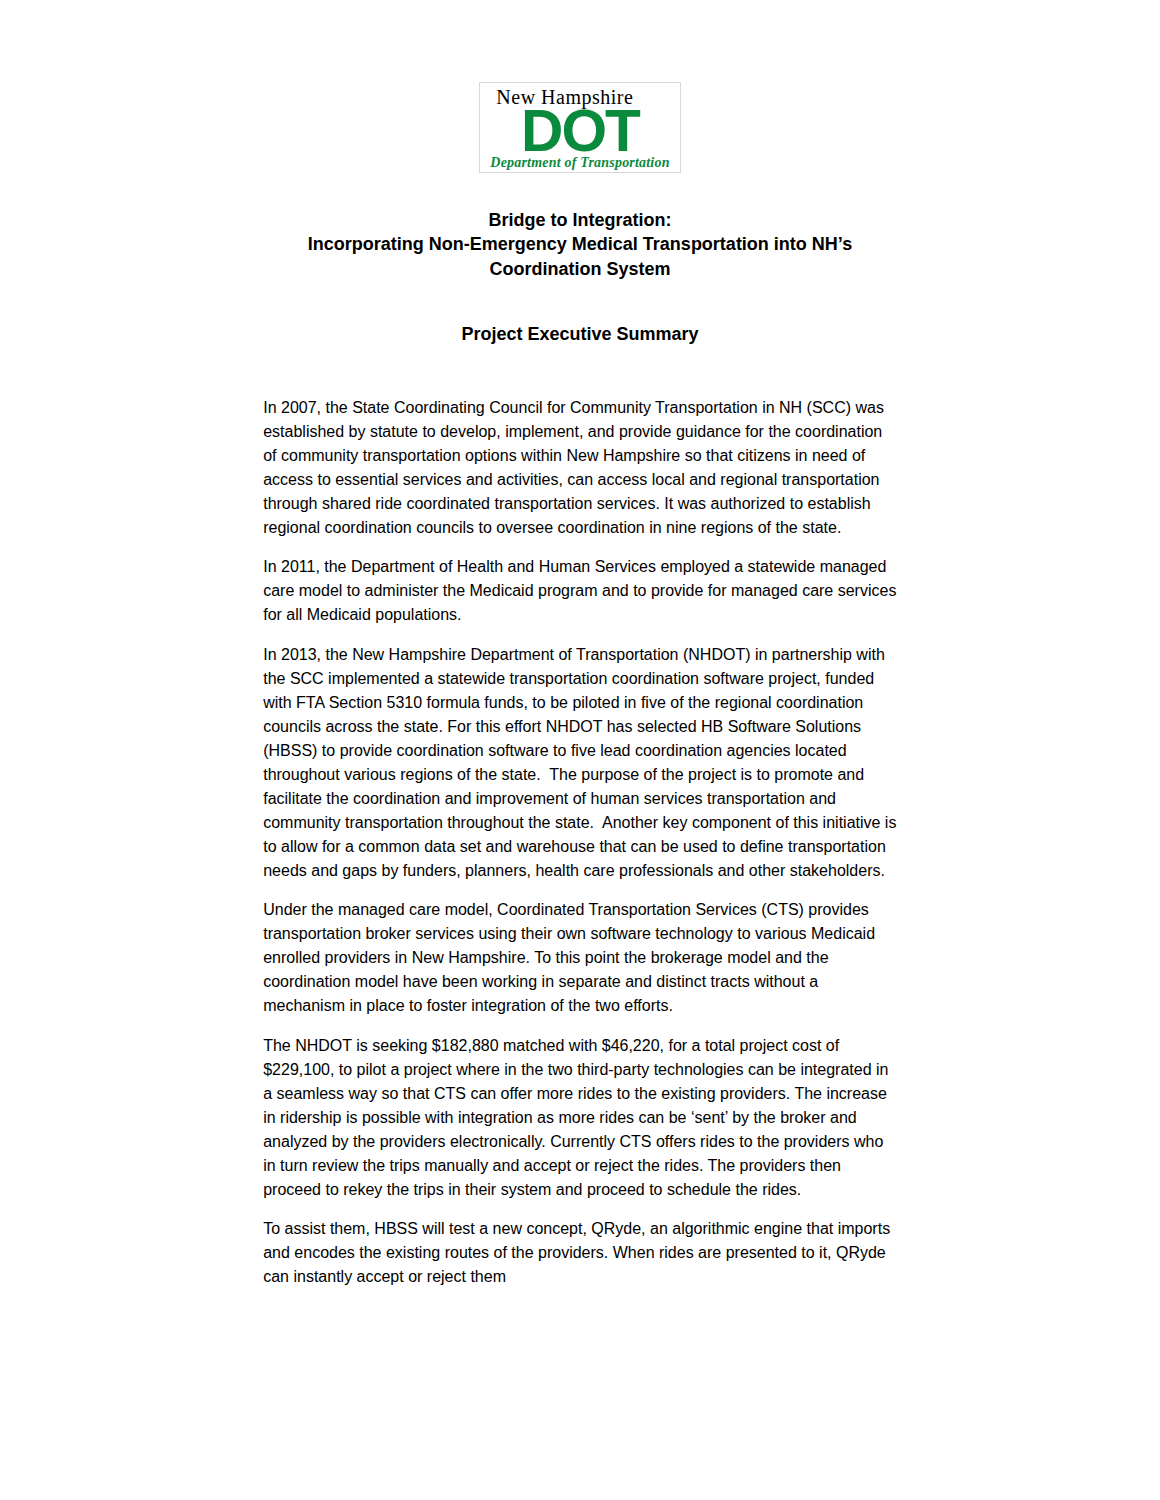New Hampshire DOT Department of Transportation
Bridge to Integration: Incorporating Non-Emergency Medical Transportation into NH’s Coordination System
Project Executive Summary
In 2007, the State Coordinating Council for Community Transportation in NH (SCC) was established by statute to develop, implement, and provide guidance for the coordination of community transportation options within New Hampshire so that citizens in need of access to essential services and activities, can access local and regional transportation through shared ride coordinated transportation services. It was authorized to establish regional coordination councils to oversee coordination in nine regions of the state.
In 2011, the Department of Health and Human Services employed a statewide managed care model to administer the Medicaid program and to provide for managed care services for all Medicaid populations.
In 2013, the New Hampshire Department of Transportation (NHDOT) in partnership with the SCC implemented a statewide transportation coordination software project, funded with FTA Section 5310 formula funds, to be piloted in five of the regional coordination councils across the state. For this effort NHDOT has selected HB Software Solutions (HBSS) to provide coordination software to five lead coordination agencies located throughout various regions of the state. The purpose of the project is to promote and facilitate the coordination and improvement of human services transportation and community transportation throughout the state. Another key component of this initiative is to allow for a common data set and warehouse that can be used to define transportation needs and gaps by funders, planners, health care professionals and other stakeholders.
Under the managed care model, Coordinated Transportation Services (CTS) provides transportation broker services using their own software technology to various Medicaid enrolled providers in New Hampshire. To this point the brokerage model and the coordination model have been working in separate and distinct tracts without a mechanism in place to foster integration of the two efforts.
The NHDOT is seeking $182,880 matched with $46,220, for a total project cost of $229,100, to pilot a project where in the two third-party technologies can be integrated in a seamless way so that CTS can offer more rides to the existing providers. The increase in ridership is possible with integration as more rides can be ‘sent’ by the broker and analyzed by the providers electronically. Currently CTS offers rides to the providers who in turn review the trips manually and accept or reject the rides. The providers then proceed to rekey the trips in their system and proceed to schedule the rides.
To assist them, HBSS will test a new concept, QRyde, an algorithmic engine that imports and encodes the existing routes of the providers. When rides are presented to it, QRyde can instantly accept or reject them